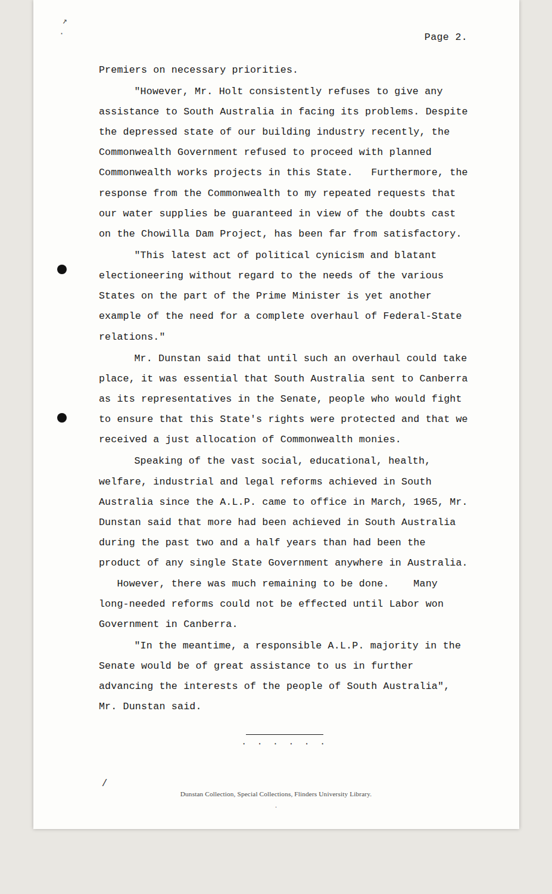↗ ·
Page 2.
Premiers on necessary priorities.
"However, Mr. Holt consistently refuses to give any assistance to South Australia in facing its problems. Despite the depressed state of our building industry recently, the Commonwealth Government refused to proceed with planned Commonwealth works projects in this State. Furthermore, the response from the Commonwealth to my repeated requests that our water supplies be guaranteed in view of the doubts cast on the Chowilla Dam Project, has been far from satisfactory.
"This latest act of political cynicism and blatant electioneering without regard to the needs of the various States on the part of the Prime Minister is yet another example of the need for a complete overhaul of Federal-State relations."
Mr. Dunstan said that until such an overhaul could take place, it was essential that South Australia sent to Canberra as its representatives in the Senate, people who would fight to ensure that this State's rights were protected and that we received a just allocation of Commonwealth monies.
Speaking of the vast social, educational, health, welfare, industrial and legal reforms achieved in South Australia since the A.L.P. came to office in March, 1965, Mr. Dunstan said that more had been achieved in South Australia during the past two and a half years than had been the product of any single State Government anywhere in Australia. However, there was much remaining to be done. Many long-needed reforms could not be effected until Labor won Government in Canberra.
"In the meantime, a responsible A.L.P. majority in the Senate would be of great assistance to us in further advancing the interests of the people of South Australia", Mr. Dunstan said.
. . . . . .
/
Dunstan Collection, Special Collections, Flinders University Library. ·